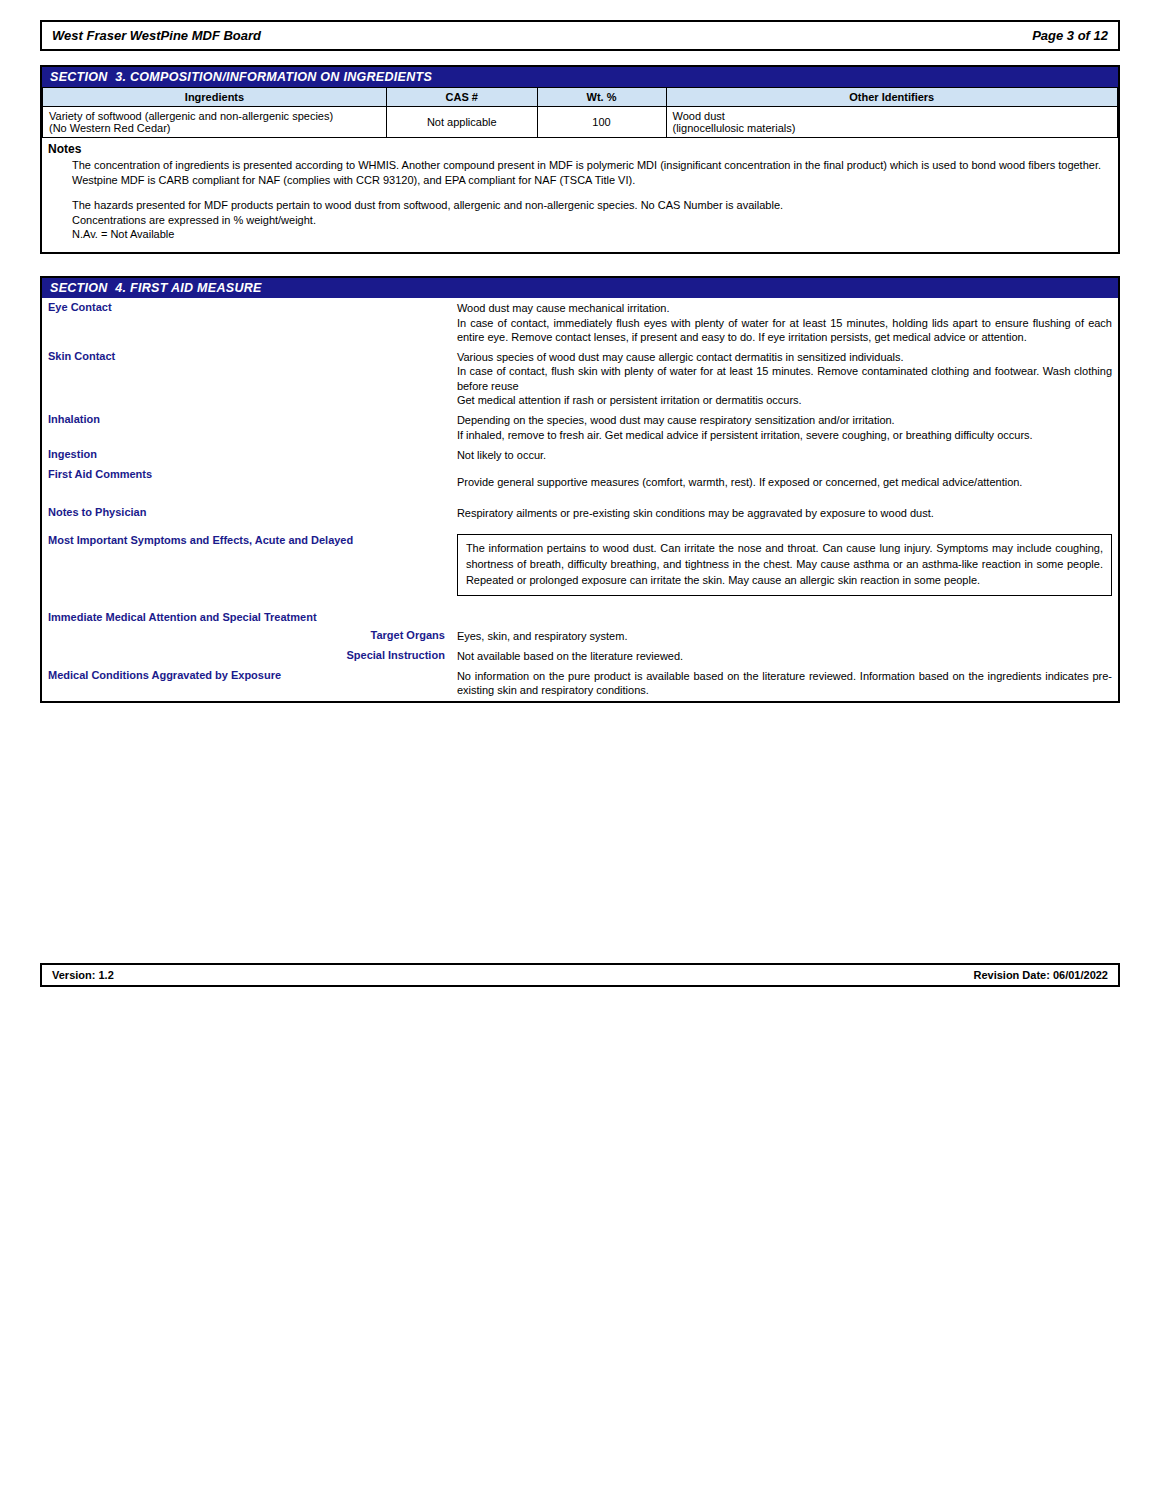West Fraser WestPine MDF Board Page 3 of 12
SECTION 3. COMPOSITION/INFORMATION ON INGREDIENTS
| Ingredients | CAS # | Wt. % | Other Identifiers |
| --- | --- | --- | --- |
| Variety of softwood (allergenic and non-allergenic species) (No Western Red Cedar) | Not applicable | 100 | Wood dust (lignocellulosic materials) |
Notes
The concentration of ingredients is presented according to WHMIS. Another compound present in MDF is polymeric MDI (insignificant concentration in the final product) which is used to bond wood fibers together. Westpine MDF is CARB compliant for NAF (complies with CCR 93120), and EPA compliant for NAF (TSCA Title VI).
The hazards presented for MDF products pertain to wood dust from softwood, allergenic and non-allergenic species. No CAS Number is available.
Concentrations are expressed in % weight/weight.
N.Av. = Not Available
SECTION 4. FIRST AID MEASURE
| Eye Contact | Wood dust may cause mechanical irritation. In case of contact, immediately flush eyes with plenty of water for at least 15 minutes, holding lids apart to ensure flushing of each entire eye. Remove contact lenses, if present and easy to do. If eye irritation persists, get medical advice or attention. |
| Skin Contact | Various species of wood dust may cause allergic contact dermatitis in sensitized individuals. In case of contact, flush skin with plenty of water for at least 15 minutes. Remove contaminated clothing and footwear. Wash clothing before reuse Get medical attention if rash or persistent irritation or dermatitis occurs. |
| Inhalation | Depending on the species, wood dust may cause respiratory sensitization and/or irritation. If inhaled, remove to fresh air. Get medical advice if persistent irritation, severe coughing, or breathing difficulty occurs. |
| Ingestion | Not likely to occur. |
| First Aid Comments | Provide general supportive measures (comfort, warmth, rest). If exposed or concerned, get medical advice/attention. |
| Notes to Physician | Respiratory ailments or pre-existing skin conditions may be aggravated by exposure to wood dust. |
| Most Important Symptoms and Effects, Acute and Delayed | The information pertains to wood dust. Can irritate the nose and throat. Can cause lung injury. Symptoms may include coughing, shortness of breath, difficulty breathing, and tightness in the chest. May cause asthma or an asthma-like reaction in some people. Repeated or prolonged exposure can irritate the skin. May cause an allergic skin reaction in some people. |
| Immediate Medical Attention and Special Treatment | |
| Target Organs | Eyes, skin, and respiratory system. |
| Special Instruction | Not available based on the literature reviewed. |
| Medical Conditions Aggravated by Exposure | No information on the pure product is available based on the literature reviewed. Information based on the ingredients indicates pre-existing skin and respiratory conditions. |
Version: 1.2 Revision Date: 06/01/2022